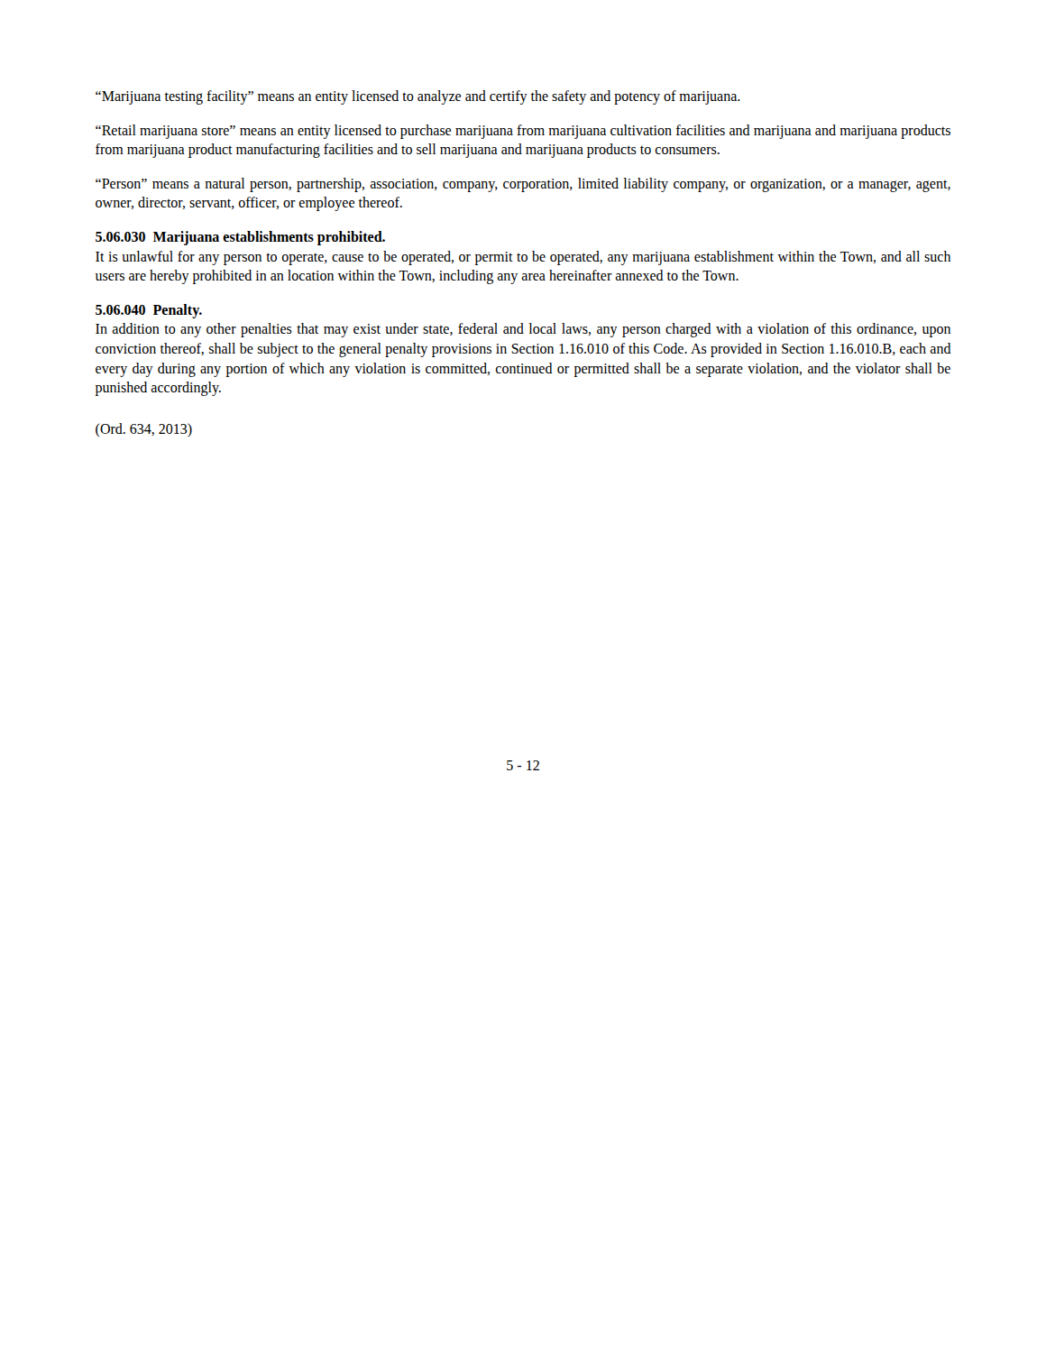“Marijuana testing facility” means an entity licensed to analyze and certify the safety and potency of marijuana.
“Retail marijuana store” means an entity licensed to purchase marijuana from marijuana cultivation facilities and marijuana and marijuana products from marijuana product manufacturing facilities and to sell marijuana and marijuana products to consumers.
“Person” means a natural person, partnership, association, company, corporation, limited liability company, or organization, or a manager, agent, owner, director, servant, officer, or employee thereof.
5.06.030 Marijuana establishments prohibited.
It is unlawful for any person to operate, cause to be operated, or permit to be operated, any marijuana establishment within the Town, and all such users are hereby prohibited in an location within the Town, including any area hereinafter annexed to the Town.
5.06.040 Penalty.
In addition to any other penalties that may exist under state, federal and local laws, any person charged with a violation of this ordinance, upon conviction thereof, shall be subject to the general penalty provisions in Section 1.16.010 of this Code. As provided in Section 1.16.010.B, each and every day during any portion of which any violation is committed, continued or permitted shall be a separate violation, and the violator shall be punished accordingly.
(Ord. 634, 2013)
5 - 12